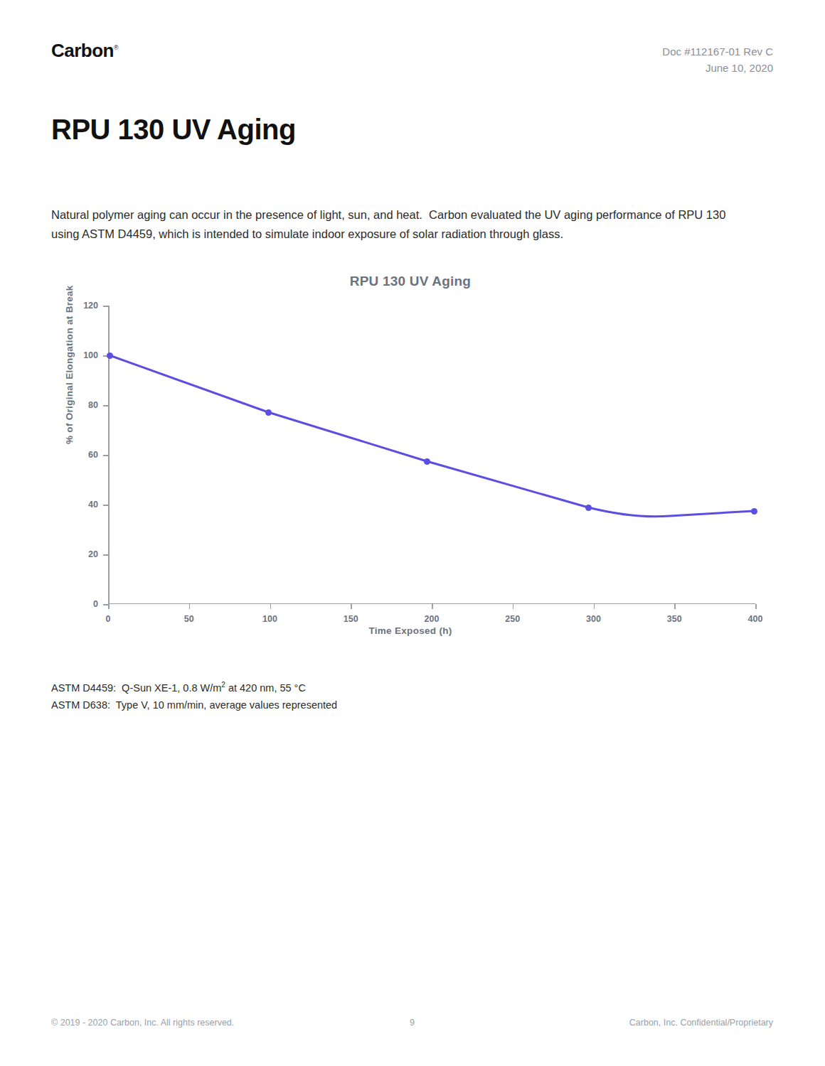Carbon®
Doc #112167-01 Rev C
June 10, 2020
RPU 130 UV Aging
Natural polymer aging can occur in the presence of light, sun, and heat. Carbon evaluated the UV aging performance of RPU 130 using ASTM D4459, which is intended to simulate indoor exposure of solar radiation through glass.
RPU 130 UV Aging
% of Original Elongation at Break
Time Exposed (h)
0
20
40
60
80
100
120
0
50
100
150
200
250
300
350
400
ASTM D4459: Q-Sun XE-1, 0.8 W/m2 at 420 nm, 55 °C
ASTM D638: Type V, 10 mm/min, average values represented
© 2019 - 2020 Carbon, Inc. All rights reserved. 9 Carbon, Inc. Confidential/Proprietary